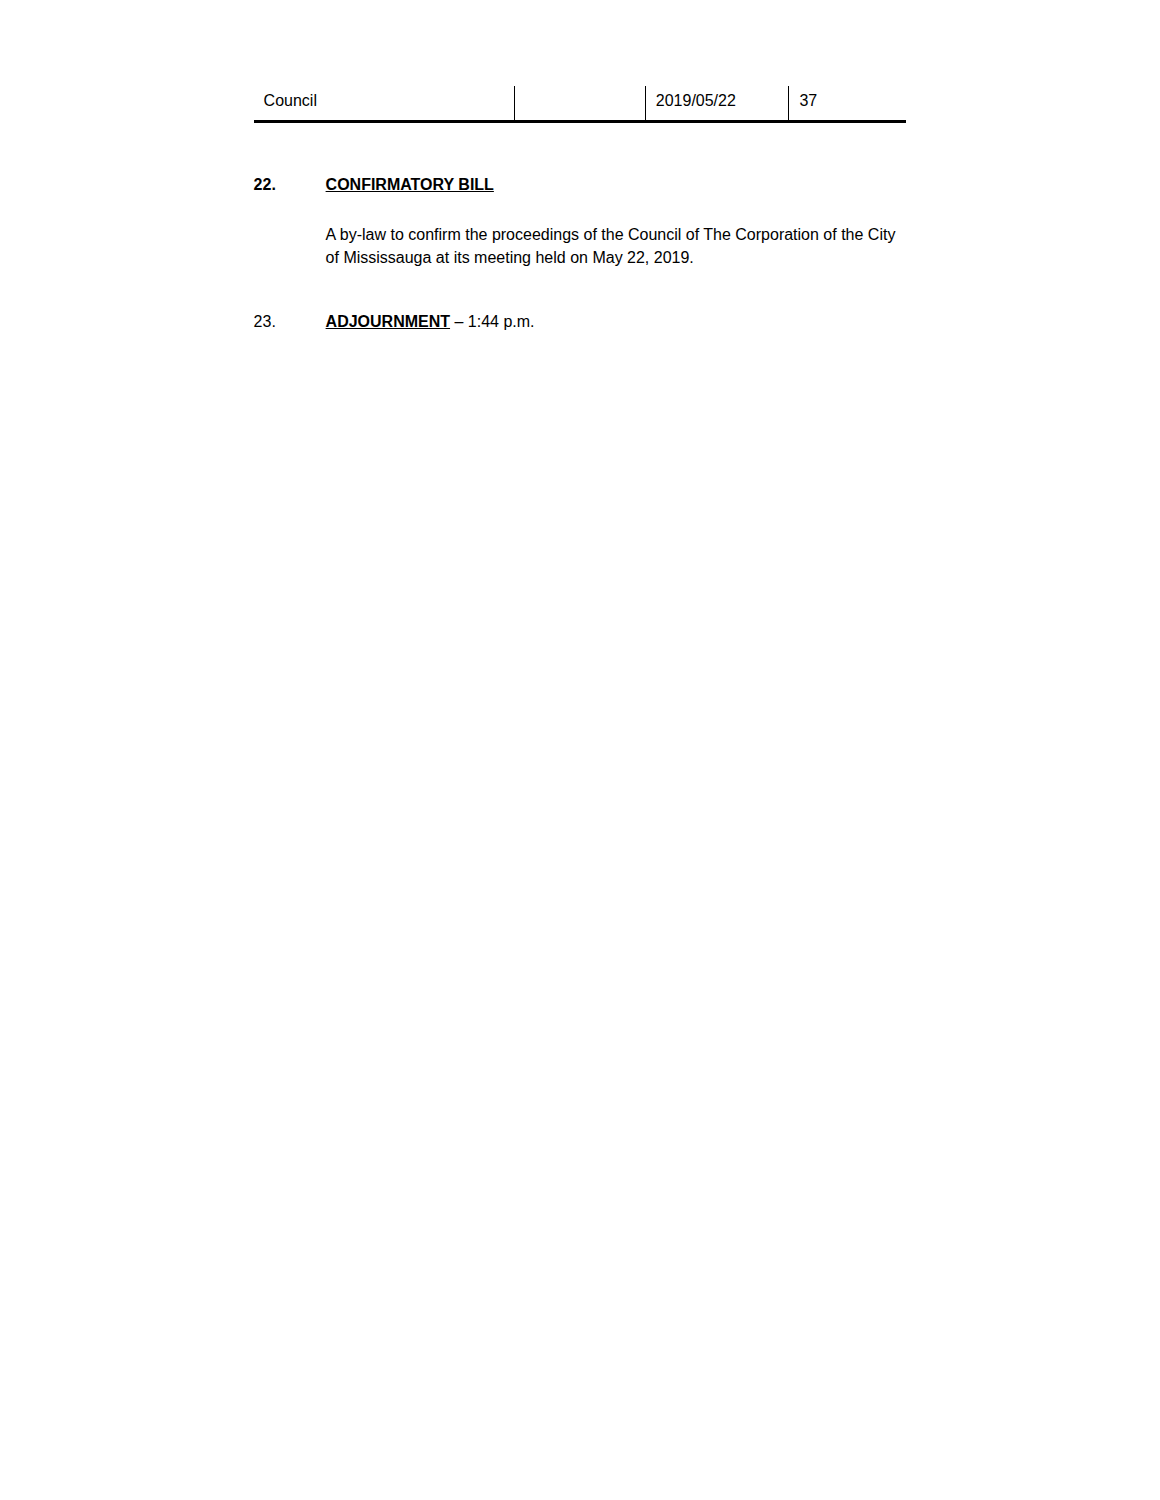| Council | | 2019/05/22 | 37 |
22.
CONFIRMATORY BILL
A by-law to confirm the proceedings of the Council of The Corporation of the City of Mississauga at its meeting held on May 22, 2019.
23.
ADJOURNMENT – 1:44 p.m.